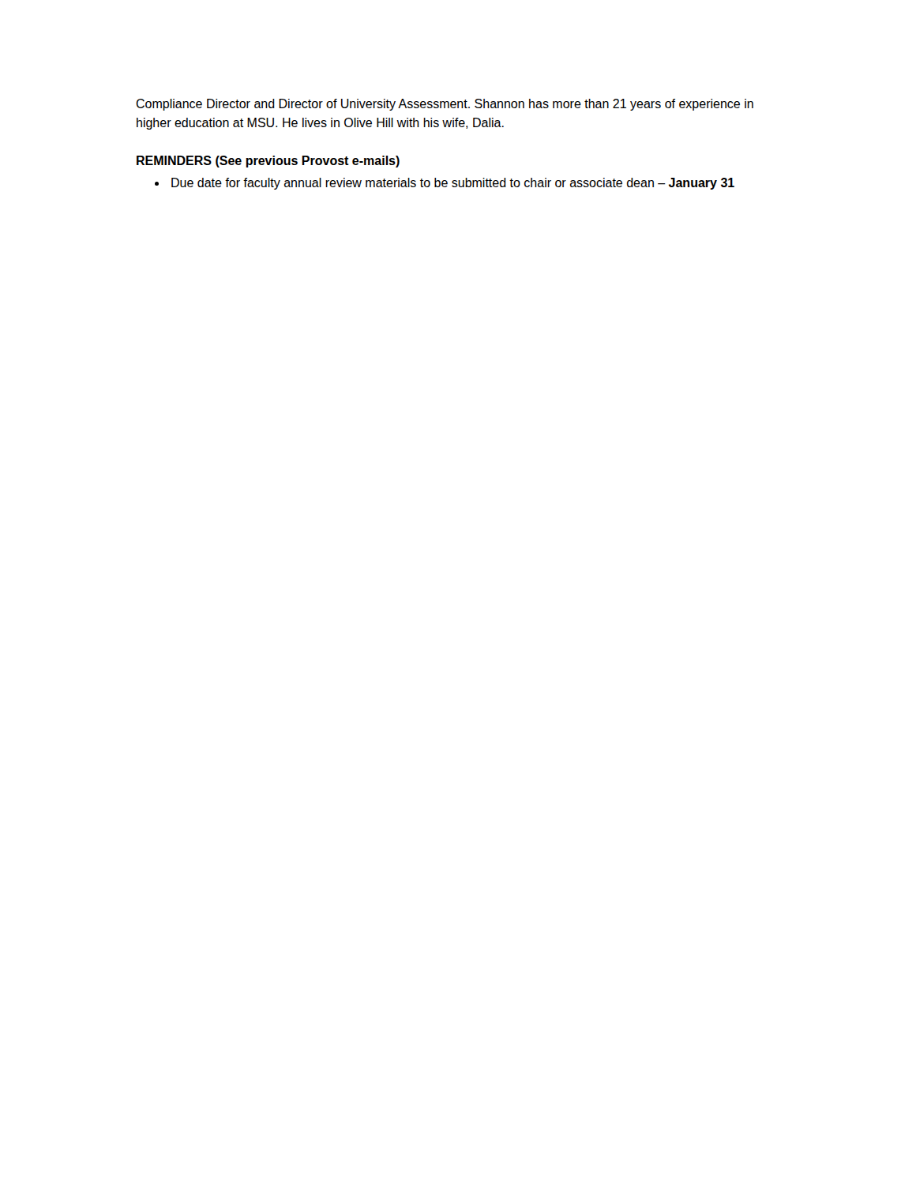Compliance Director and Director of University Assessment. Shannon has more than 21 years of experience in higher education at MSU. He lives in Olive Hill with his wife, Dalia.
REMINDERS (See previous Provost e-mails)
Due date for faculty annual review materials to be submitted to chair or associate dean – January 31